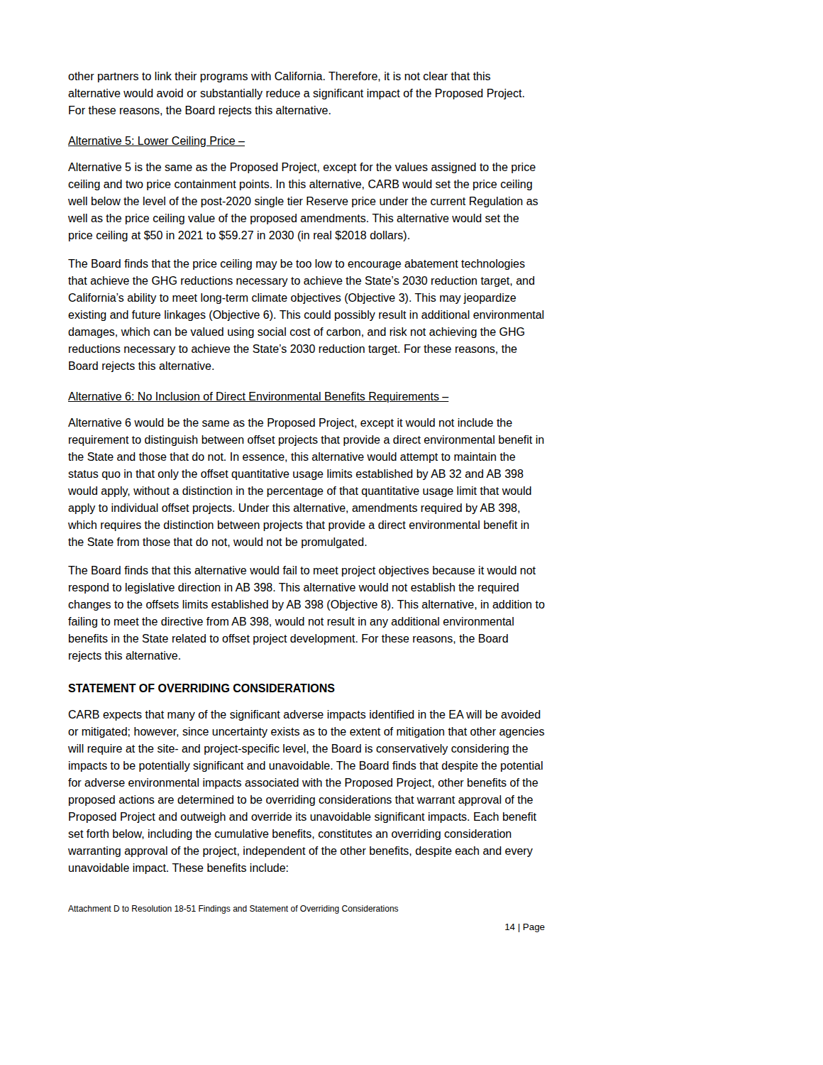other partners to link their programs with California. Therefore, it is not clear that this alternative would avoid or substantially reduce a significant impact of the Proposed Project. For these reasons, the Board rejects this alternative.
Alternative 5: Lower Ceiling Price –
Alternative 5 is the same as the Proposed Project, except for the values assigned to the price ceiling and two price containment points. In this alternative, CARB would set the price ceiling well below the level of the post-2020 single tier Reserve price under the current Regulation as well as the price ceiling value of the proposed amendments. This alternative would set the price ceiling at $50 in 2021 to $59.27 in 2030 (in real $2018 dollars).
The Board finds that the price ceiling may be too low to encourage abatement technologies that achieve the GHG reductions necessary to achieve the State’s 2030 reduction target, and California’s ability to meet long-term climate objectives (Objective 3). This may jeopardize existing and future linkages (Objective 6). This could possibly result in additional environmental damages, which can be valued using social cost of carbon, and risk not achieving the GHG reductions necessary to achieve the State’s 2030 reduction target. For these reasons, the Board rejects this alternative.
Alternative 6: No Inclusion of Direct Environmental Benefits Requirements –
Alternative 6 would be the same as the Proposed Project, except it would not include the requirement to distinguish between offset projects that provide a direct environmental benefit in the State and those that do not. In essence, this alternative would attempt to maintain the status quo in that only the offset quantitative usage limits established by AB 32 and AB 398 would apply, without a distinction in the percentage of that quantitative usage limit that would apply to individual offset projects. Under this alternative, amendments required by AB 398, which requires the distinction between projects that provide a direct environmental benefit in the State from those that do not, would not be promulgated.
The Board finds that this alternative would fail to meet project objectives because it would not respond to legislative direction in AB 398. This alternative would not establish the required changes to the offsets limits established by AB 398 (Objective 8). This alternative, in addition to failing to meet the directive from AB 398, would not result in any additional environmental benefits in the State related to offset project development. For these reasons, the Board rejects this alternative.
STATEMENT OF OVERRIDING CONSIDERATIONS
CARB expects that many of the significant adverse impacts identified in the EA will be avoided or mitigated; however, since uncertainty exists as to the extent of mitigation that other agencies will require at the site- and project-specific level, the Board is conservatively considering the impacts to be potentially significant and unavoidable. The Board finds that despite the potential for adverse environmental impacts associated with the Proposed Project, other benefits of the proposed actions are determined to be overriding considerations that warrant approval of the Proposed Project and outweigh and override its unavoidable significant impacts. Each benefit set forth below, including the cumulative benefits, constitutes an overriding consideration warranting approval of the project, independent of the other benefits, despite each and every unavoidable impact. These benefits include:
Attachment D to Resolution 18-51 Findings and Statement of Overriding Considerations
14 | Page